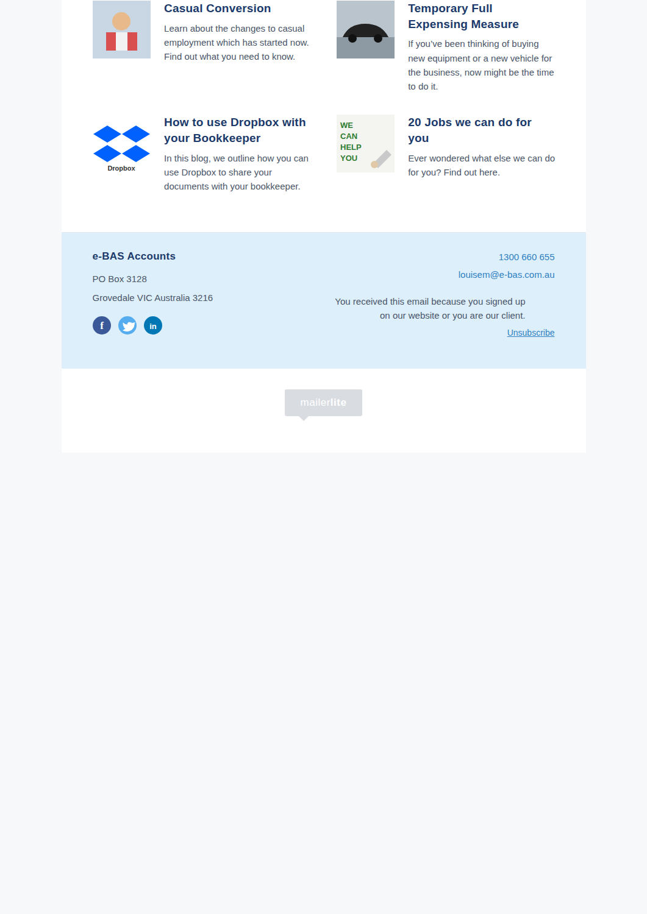| | Casual Conversion Learn about the changes to casual employment which has started now. Find out what you need to know. | | Temporary Full Expensing Measure If you’ve been thinking of buying new equipment or a new vehicle for the business, now might be the time to do it. |
| | How to use Dropbox with your Bookkeeper In this blog, we outline how you can use Dropbox to share your documents with your bookkeeper. | | 20 Jobs we can do for you Ever wondered what else we can do for you? Find out here. |
| e-BAS Accounts PO Box 3128 Grovedale VIC Australia 3216 | 1300 660 655 louisem@e-bas.com.au You received this email because you signed up on our website or you are our client. Unsubscribe |
mailerlite